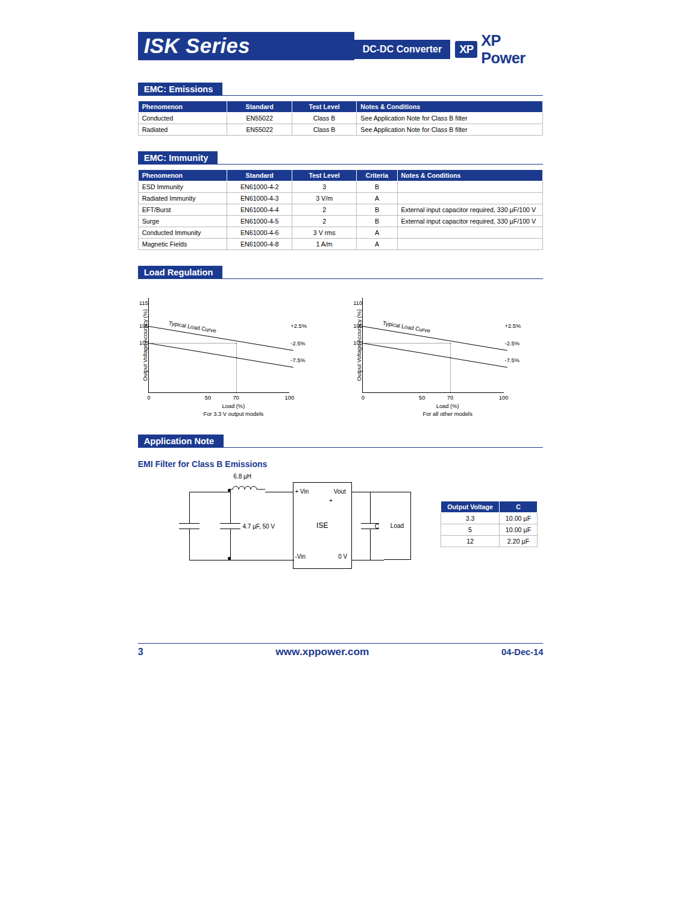ISK Series
DC-DC Converter
XP XP Power
EMC: Emissions
| Phenomenon | Standard | Test Level | Notes & Conditions |
| --- | --- | --- | --- |
| Conducted | EN55022 | Class B | See Application Note for Class B filter |
| Radiated | EN55022 | Class B | See Application Note for Class B filter |
EMC: Immunity
| Phenomenon | Standard | Test Level | Criteria | Notes & Conditions |
| --- | --- | --- | --- | --- |
| ESD Immunity | EN61000-4-2 | 3 | B | |
| Radiated Immunity | EN61000-4-3 | 3 V/m | A | |
| EFT/Burst | EN61000-4-4 | 2 | B | External input capacitor required, 330 µF/100 V |
| Surge | EN61000-4-5 | 2 | B | External input capacitor required, 330 µF/100 V |
| Conducted Immunity | EN61000-4-6 | 3 V rms | A | |
| Magnetic Fields | EN61000-4-8 | 1 A/m | A | |
Load Regulation
Output Voltage Accuracy (%)
115 105 100 0 50 70 100
Typical Load Curve
+2.5% -2.5% -7.5%
Load (%)
For 3.3 V output models
Output Voltage Accuracy (%)
110 105 100 0 50 70 100
Typical Load Curve
+2.5% -2.5% -7.5%
Load (%)
For all other models
Application Note
EMI Filter for Class B Emissions
6.8 µH
4.7 µF, 50 V
ISE
+ Vin
-Vin
Vout
0 V
+
C
Load
| Output Voltage | C |
| --- | --- |
| 3.3 | 10.00 µF |
| 5 | 10.00 µF |
| 12 | 2.20 µF |
3 www.xppower.com 04-Dec-14